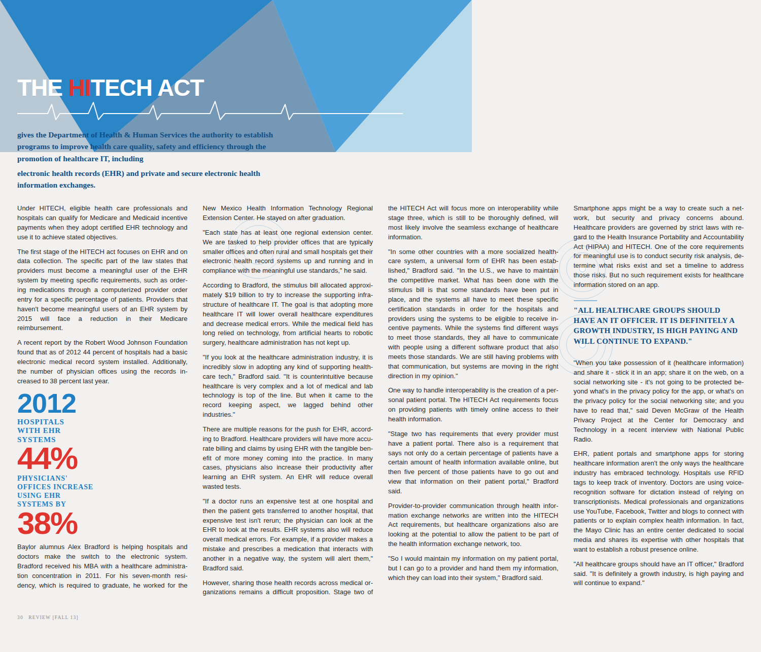THE HI TECH ACT
gives the Department of Health & Human Services the authority to establish programs to improve health care quality, safety and efficiency through the promotion of healthcare IT, including
electronic health records (EHR) and private and secure electronic health information exchanges.
Under HITECH, eligible health care professionals and hospitals can qualify for Medicare and Medicaid incentive payments when they adopt certified EHR technology and use it to achieve stated objectives.
The first stage of the HITECH act focuses on EHR and on data collection. The specific part of the law states that providers must become a meaningful user of the EHR system by meeting specific requirements, such as ordering medications through a computerized provider order entry for a specific percentage of patients. Providers that haven't become meaningful users of an EHR system by 2015 will face a reduction in their Medicare reimbursement.
A recent report by the Robert Wood Johnson Foundation found that as of 2012 44 percent of hospitals had a basic electronic medical record system installed. Additionally, the number of physician offices using the records increased to 38 percent last year.
2012
HOSPITALS
WITH EHR
SYSTEMS
44%
PHYSICIANS'
OFFICES INCREASE
USING EHR
SYSTEMS BY
38%
Baylor alumnus Alex Bradford is helping hospitals and doctors make the switch to the electronic system. Bradford received his MBA with a healthcare administration concentration in 2011. For his seven-month residency, which is required to graduate, he worked for the New Mexico Health Information Technology Regional Extension Center. He stayed on after graduation.
"Each state has at least one regional extension center. We are tasked to help provider offices that are typically smaller offices and often rural and small hospitals get their electronic health record systems up and running and in compliance with the meaningful use standards," he said.
According to Bradford, the stimulus bill allocated approximately $19 billion to try to increase the supporting infrastructure of healthcare IT. The goal is that adopting more healthcare IT will lower overall healthcare expenditures and decrease medical errors. While the medical field has long relied on technology, from artificial hearts to robotic surgery, healthcare administration has not kept up.
"If you look at the healthcare administration industry, it is incredibly slow in adopting any kind of supporting healthcare tech," Bradford said. "It is counterintuitive because healthcare is very complex and a lot of medical and lab technology is top of the line. But when it came to the record keeping aspect, we lagged behind other industries."
There are multiple reasons for the push for EHR, according to Bradford. Healthcare providers will have more accurate billing and claims by using EHR with the tangible benefit of more money coming into the practice. In many cases, physicians also increase their productivity after learning an EHR system. An EHR will reduce overall wasted tests.
"If a doctor runs an expensive test at one hospital and then the patient gets transferred to another hospital, that expensive test isn't rerun; the physician can look at the EHR to look at the results. EHR systems also will reduce overall medical errors. For example, if a provider makes a mistake and prescribes a medication that interacts with another in a negative way, the system will alert them," Bradford said.
However, sharing those health records across medical organizations remains a difficult proposition. Stage two of the HITECH Act will focus more on interoperability while stage three, which is still to be thoroughly defined, will most likely involve the seamless exchange of healthcare information.
"In some other countries with a more socialized healthcare system, a universal form of EHR has been established," Bradford said. "In the U.S., we have to maintain the competitive market. What has been done with the stimulus bill is that some standards have been put in place, and the systems all have to meet these specific certification standards in order for the hospitals and providers using the systems to be eligible to receive incentive payments. While the systems find different ways to meet those standards, they all have to communicate with people using a different software product that also meets those standards. We are still having problems with that communication, but systems are moving in the right direction in my opinion."
One way to handle interoperability is the creation of a personal patient portal. The HITECH Act requirements focus on providing patients with timely online access to their health information.
"Stage two has requirements that every provider must have a patient portal. There also is a requirement that says not only do a certain percentage of patients have a certain amount of health information available online, but then five percent of those patients have to go out and view that information on their patient portal," Bradford said.
Provider-to-provider communication through health information exchange networks are written into the HITECH Act requirements, but healthcare organizations also are looking at the potential to allow the patient to be part of the health information exchange network, too.
"So I would maintain my information on my patient portal, but I can go to a provider and hand them my information, which they can load into their system," Bradford said.
Smartphone apps might be a way to create such a network, but security and privacy concerns abound. Healthcare providers are governed by strict laws with regard to the Health Insurance Portability and Accountability Act (HIPAA) and HITECH. One of the core requirements for meaningful use is to conduct security risk analysis, determine what risks exist and set a timeline to address those risks. But no such requirement exists for healthcare information stored on an app.
"All healthcare groups should have an IT officer. It is definitely a growth industry, is high paying and will continue to expand."
"When you take possession of it (healthcare information) and share it - stick it in an app; share it on the web, on a social networking site - it's not going to be protected beyond what's in the privacy policy for the app, or what's on the privacy policy for the social networking site; and you have to read that," said Deven McGraw of the Health Privacy Project at the Center for Democracy and Technology in a recent interview with National Public Radio.
EHR, patient portals and smartphone apps for storing healthcare information aren't the only ways the healthcare industry has embraced technology. Hospitals use RFID tags to keep track of inventory. Doctors are using voice-recognition software for dictation instead of relying on transcriptionists. Medical professionals and organizations use YouTube, Facebook, Twitter and blogs to connect with patients or to explain complex health information. In fact, the Mayo Clinic has an entire center dedicated to social media and shares its expertise with other hospitals that want to establish a robust presence online.
"All healthcare groups should have an IT officer," Bradford said. "It is definitely a growth industry, is high paying and will continue to expand."
30 REVIEW [FALL 13]